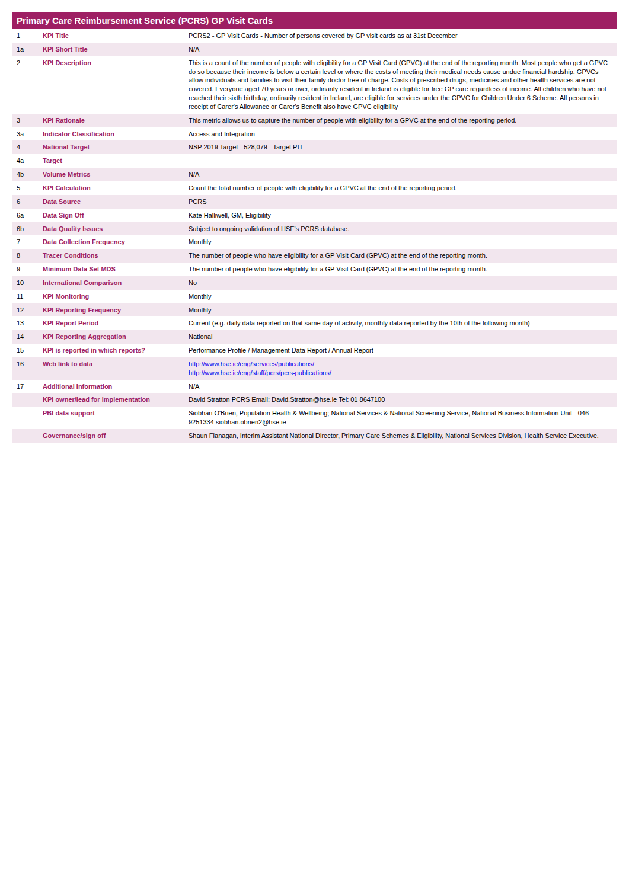Primary Care Reimbursement Service (PCRS) GP Visit Cards
| 1 | KPI Title | PCRS2 - GP Visit Cards - Number of persons covered by GP visit cards as at 31st December |
| 1a | KPI Short Title | N/A |
| 2 | KPI Description | This is a count of the number of people with eligibility for a GP Visit Card (GPVC) at the end of the reporting month. Most people who get a GPVC do so because their income is below a certain level or where the costs of meeting their medical needs cause undue financial hardship. GPVCs allow individuals and families to visit their family doctor free of charge. Costs of prescribed drugs, medicines and other health services are not covered. Everyone aged 70 years or over, ordinarily resident in Ireland is eligible for free GP care regardless of income. All children who have not reached their sixth birthday, ordinarily resident in Ireland, are eligible for services under the GPVC for Children Under 6 Scheme. All persons in receipt of Carer's Allowance or Carer's Benefit also have GPVC eligibility |
| 3 | KPI Rationale | This metric allows us to capture the number of people with eligibility for a GPVC at the end of the reporting period. |
| 3a | Indicator Classification | Access and Integration |
| 4 | National Target | NSP 2019 Target - 528,079 - Target PIT |
| 4a | Target | |
| 4b | Volume Metrics | N/A |
| 5 | KPI Calculation | Count the total number of people with eligibility for a GPVC at the end of the reporting period. |
| 6 | Data Source | PCRS |
| 6a | Data Sign Off | Kate Halliwell, GM, Eligibility |
| 6b | Data Quality Issues | Subject to ongoing validation of HSE's PCRS database. |
| 7 | Data Collection Frequency | Monthly |
| 8 | Tracer Conditions | The number of people who have eligibility for a GP Visit Card (GPVC) at the end of the reporting month. |
| 9 | Minimum Data Set MDS | The number of people who have eligibility for a GP Visit Card (GPVC) at the end of the reporting month. |
| 10 | International Comparison | No |
| 11 | KPI Monitoring | Monthly |
| 12 | KPI Reporting Frequency | Monthly |
| 13 | KPI Report Period | Current (e.g. daily data reported on that same day of activity, monthly data reported by the 10th of the following month) |
| 14 | KPI Reporting Aggregation | National |
| 15 | KPI is reported in which reports? | Performance Profile / Management Data Report / Annual Report |
| 16 | Web link to data | http://www.hse.ie/eng/services/publications/ http://www.hse.ie/eng/staff/pcrs/pcrs-publications/ |
| 17 | Additional Information | N/A |
| | KPI owner/lead for implementation | David Stratton PCRS Email: David.Stratton@hse.ie Tel: 01 8647100 |
| | PBI data support | Siobhan O'Brien, Population Health & Wellbeing; National Services & National Screening Service, National Business Information Unit - 046 9251334 siobhan.obrien2@hse.ie |
| | Governance/sign off | Shaun Flanagan, Interim Assistant National Director, Primary Care Schemes & Eligibility, National Services Division, Health Service Executive. |